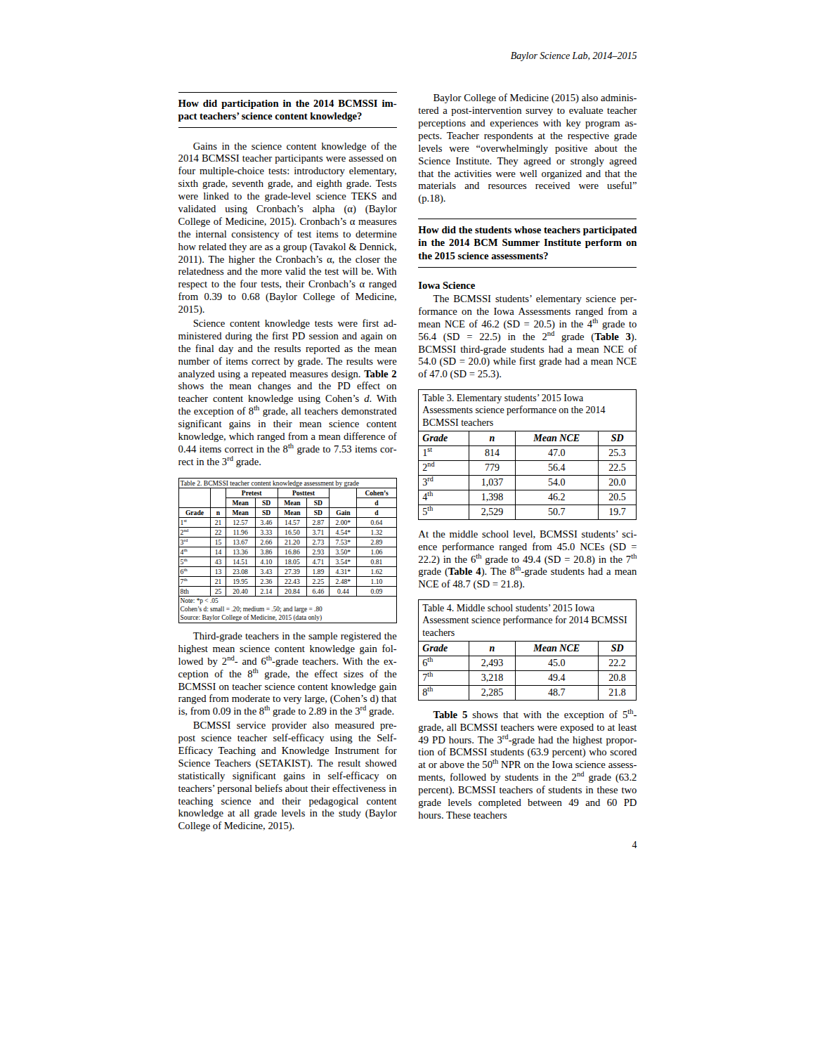Baylor Science Lab, 2014–2015
How did participation in the 2014 BCMSSI impact teachers’ science content knowledge?
Gains in the science content knowledge of the 2014 BCMSSI teacher participants were assessed on four multiple-choice tests: introductory elementary, sixth grade, seventh grade, and eighth grade. Tests were linked to the grade-level science TEKS and validated using Cronbach’s alpha (α) (Baylor College of Medicine, 2015). Cronbach’s α measures the internal consistency of test items to determine how related they are as a group (Tavakol & Dennick, 2011). The higher the Cronbach’s α, the closer the relatedness and the more valid the test will be. With respect to the four tests, their Cronbach’s α ranged from 0.39 to 0.68 (Baylor College of Medicine, 2015).
Science content knowledge tests were first administered during the first PD session and again on the final day and the results reported as the mean number of items correct by grade. The results were analyzed using a repeated measures design. Table 2 shows the mean changes and the PD effect on teacher content knowledge using Cohen’s d. With the exception of 8th grade, all teachers demonstrated significant gains in their mean science content knowledge, which ranged from a mean difference of 0.44 items correct in the 8th grade to 7.53 items correct in the 3rd grade.
| Table 2. BCMSSI teacher content knowledge assessment by grade |
| | | Pretest | Posttest | | Cohen’s |
| Mean | SD | Mean | SD | d |
| Grade | n | Mean | SD | Mean | SD | Gain | d |
| 1 st | 21 | 12.57 | 3.46 | 14.57 | 2.87 | 2.00* | 0.64 |
| 2 nd | 22 | 11.96 | 3.33 | 16.50 | 3.71 | 4.54* | 1.32 |
| 3 rd | 15 | 13.67 | 2.66 | 21.20 | 2.73 | 7.53* | 2.89 |
| 4 th | 14 | 13.36 | 3.86 | 16.86 | 2.93 | 3.50* | 1.06 |
| 5 th | 43 | 14.51 | 4.10 | 18.05 | 4.71 | 3.54* | 0.81 |
| 6 th | 13 | 23.08 | 3.43 | 27.39 | 1.89 | 4.31* | 1.62 |
| 7 th | 21 | 19.95 | 2.36 | 22.43 | 2.25 | 2.48* | 1.10 |
| 8th | 25 | 20.40 | 2.14 | 20.84 | 6.46 | 0.44 | 0.09 |
| Note: *p < .05 Cohen’s d: small = .20; medium = .50; and large = .80 Source: Baylor College of Medicine, 2015 (data only) |
Third-grade teachers in the sample registered the highest mean science content knowledge gain followed by 2nd- and 6th-grade teachers. With the exception of the 8th grade, the effect sizes of the BCMSSI on teacher science content knowledge gain ranged from moderate to very large, (Cohen’s d) that is, from 0.09 in the 8th grade to 2.89 in the 3rd grade.
BCMSSI service provider also measured pre-post science teacher self-efficacy using the Self-Efficacy Teaching and Knowledge Instrument for Science Teachers (SETAKIST). The result showed statistically significant gains in self-efficacy on teachers’ personal beliefs about their effectiveness in teaching science and their pedagogical content knowledge at all grade levels in the study (Baylor College of Medicine, 2015).
Baylor College of Medicine (2015) also administered a post-intervention survey to evaluate teacher perceptions and experiences with key program aspects. Teacher respondents at the respective grade levels were “overwhelmingly positive about the Science Institute. They agreed or strongly agreed that the activities were well organized and that the materials and resources received were useful” (p.18).
How did the students whose teachers participated in the 2014 BCM Summer Institute perform on the 2015 science assessments?
Iowa Science
The BCMSSI students’ elementary science performance on the Iowa Assessments ranged from a mean NCE of 46.2 (SD = 20.5) in the 4th grade to 56.4 (SD = 22.5) in the 2nd grade (Table 3). BCMSSI third-grade students had a mean NCE of 54.0 (SD = 20.0) while first grade had a mean NCE of 47.0 (SD = 25.3).
Table 3. Elementary students’ 2015 Iowa Assessments science performance on the 2014 BCMSSI teachers
| Grade | n | Mean NCE | SD |
| --- | --- | --- | --- |
| 1 st | 814 | 47.0 | 25.3 |
| 2 nd | 779 | 56.4 | 22.5 |
| 3 rd | 1,037 | 54.0 | 20.0 |
| 4 th | 1,398 | 46.2 | 20.5 |
| 5 th | 2,529 | 50.7 | 19.7 |
At the middle school level, BCMSSI students’ science performance ranged from 45.0 NCEs (SD = 22.2) in the 6th grade to 49.4 (SD = 20.8) in the 7th grade (Table 4). The 8th-grade students had a mean NCE of 48.7 (SD = 21.8).
Table 4. Middle school students’ 2015 Iowa Assessment science performance for 2014 BCMSSI teachers
| Grade | n | Mean NCE | SD |
| --- | --- | --- | --- |
| 6 th | 2,493 | 45.0 | 22.2 |
| 7 th | 3,218 | 49.4 | 20.8 |
| 8 th | 2,285 | 48.7 | 21.8 |
Table 5 shows that with the exception of 5th-grade, all BCMSSI teachers were exposed to at least 49 PD hours. The 3rd-grade had the highest proportion of BCMSSI students (63.9 percent) who scored at or above the 50th NPR on the Iowa science assessments, followed by students in the 2nd grade (63.2 percent). BCMSSI teachers of students in these two grade levels completed between 49 and 60 PD hours. These teachers
4